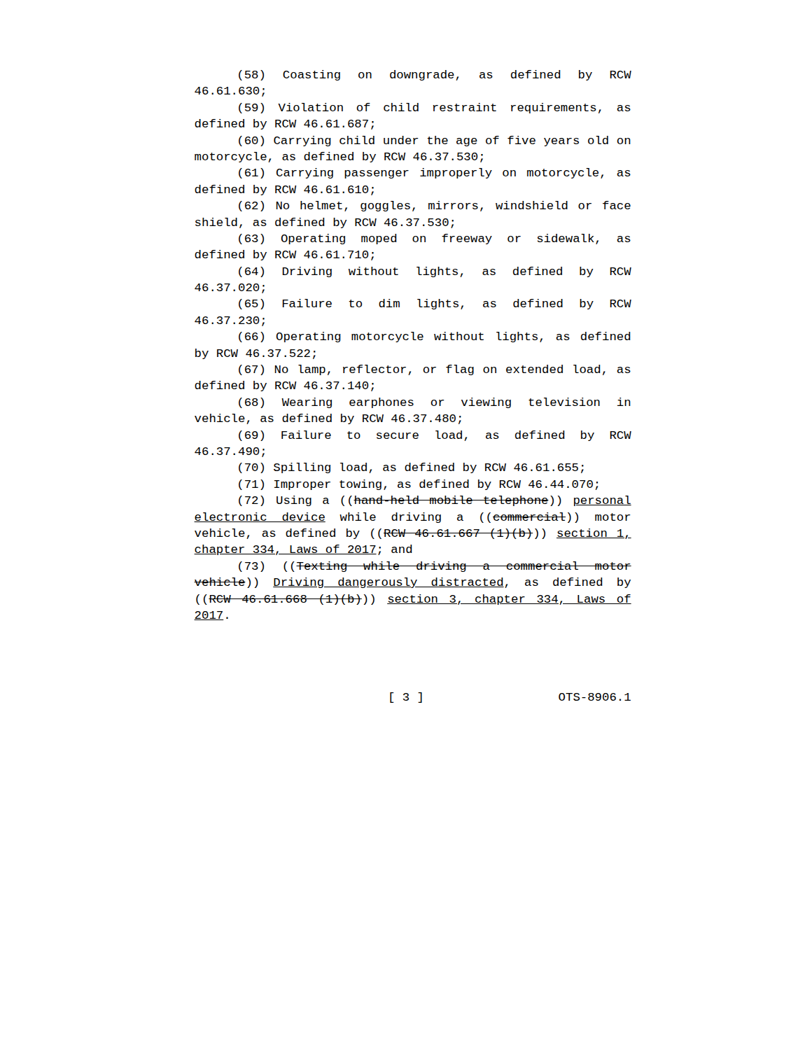(58) Coasting on downgrade, as defined by RCW 46.61.630;
(59) Violation of child restraint requirements, as defined by RCW 46.61.687;
(60) Carrying child under the age of five years old on motorcycle, as defined by RCW 46.37.530;
(61) Carrying passenger improperly on motorcycle, as defined by RCW 46.61.610;
(62) No helmet, goggles, mirrors, windshield or face shield, as defined by RCW 46.37.530;
(63) Operating moped on freeway or sidewalk, as defined by RCW 46.61.710;
(64) Driving without lights, as defined by RCW 46.37.020;
(65) Failure to dim lights, as defined by RCW 46.37.230;
(66) Operating motorcycle without lights, as defined by RCW 46.37.522;
(67) No lamp, reflector, or flag on extended load, as defined by RCW 46.37.140;
(68) Wearing earphones or viewing television in vehicle, as defined by RCW 46.37.480;
(69) Failure to secure load, as defined by RCW 46.37.490;
(70) Spilling load, as defined by RCW 46.61.655;
(71) Improper towing, as defined by RCW 46.44.070;
(72) Using a ((hand-held mobile telephone)) personal electronic device while driving a ((commercial)) motor vehicle, as defined by ((RCW 46.61.667 (1)(b))) section 1, chapter 334, Laws of 2017; and
(73) ((Texting while driving a commercial motor vehicle)) Driving dangerously distracted, as defined by ((RCW 46.61.668 (1)(b))) section 3, chapter 334, Laws of 2017.
[ 3 ] OTS-8906.1